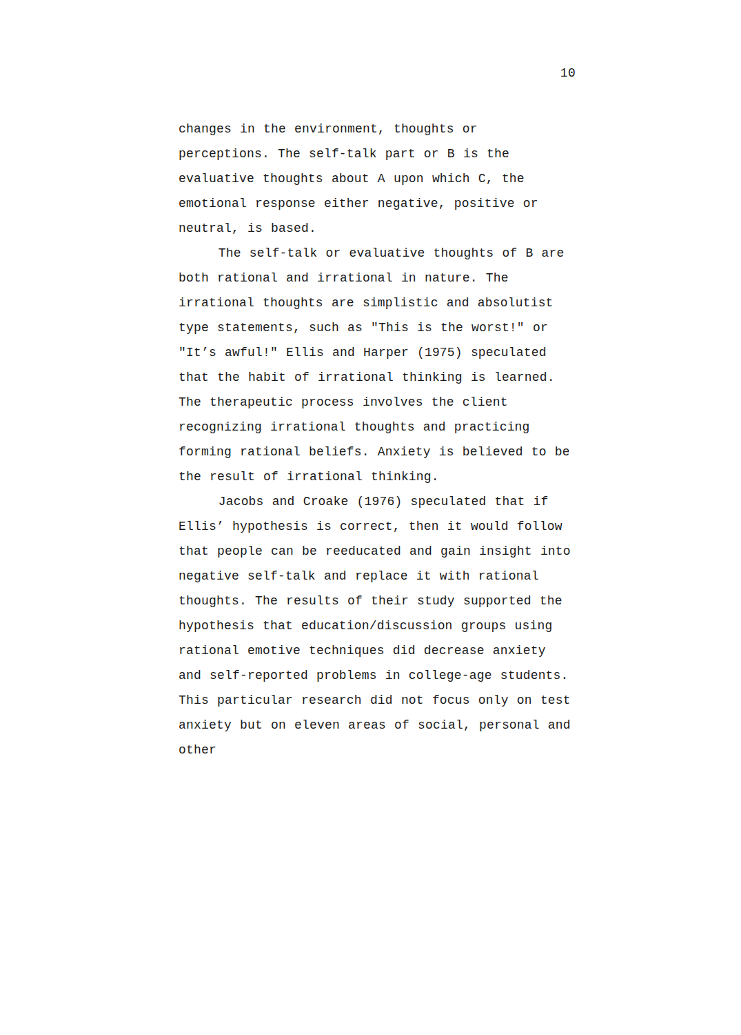10
changes in the environment, thoughts or perceptions. The self-talk part or B is the evaluative thoughts about A upon which C, the emotional response either negative, positive or neutral, is based.
The self-talk or evaluative thoughts of B are both rational and irrational in nature. The irrational thoughts are simplistic and absolutist type statements, such as "This is the worst!" or "It’s awful!" Ellis and Harper (1975) speculated that the habit of irrational thinking is learned. The therapeutic process involves the client recognizing irrational thoughts and practicing forming rational beliefs. Anxiety is believed to be the result of irrational thinking.
Jacobs and Croake (1976) speculated that if Ellis’ hypothesis is correct, then it would follow that people can be reeducated and gain insight into negative self-talk and replace it with rational thoughts. The results of their study supported the hypothesis that education/discussion groups using rational emotive techniques did decrease anxiety and self-reported problems in college-age students. This particular research did not focus only on test anxiety but on eleven areas of social, personal and other